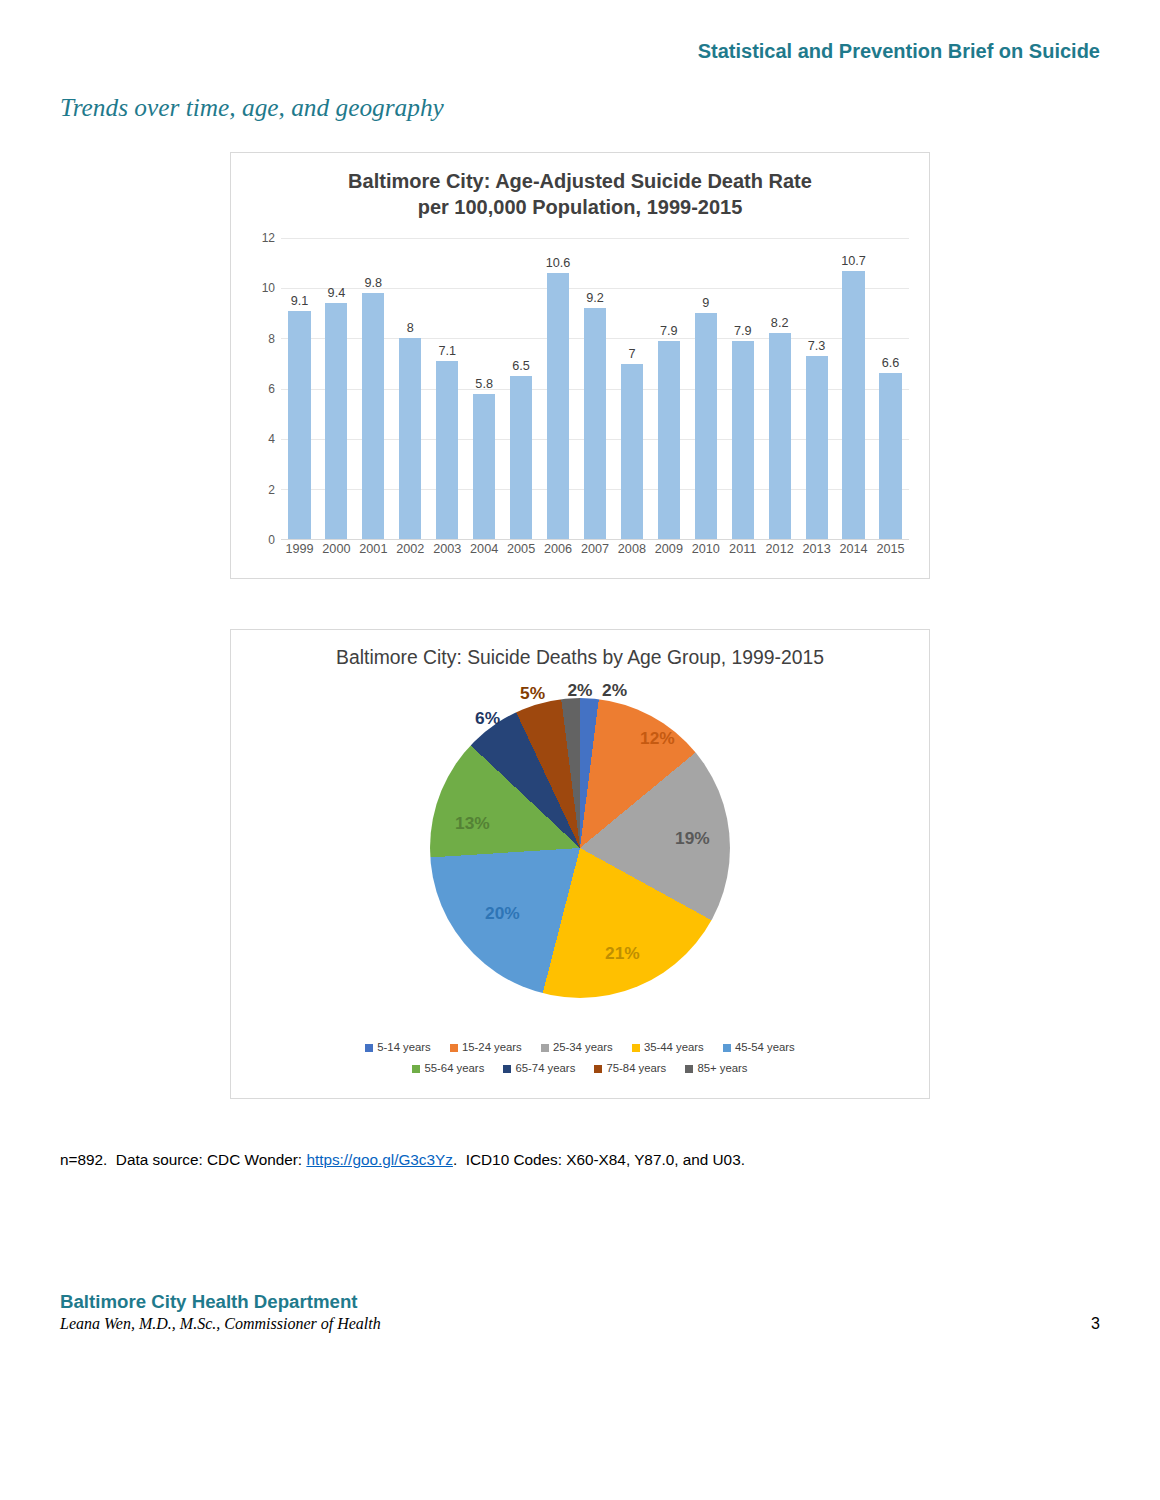Statistical and Prevention Brief on Suicide
Trends over time, age, and geography
Baltimore City: Age-Adjusted Suicide Death Rate
per 100,000 Population, 1999-2015
12 10 8 6 4 2 0
9.1
9.4
9.8
8
7.1
5.8
6.5
10.6
9.2
7
7.9
9
7.9
8.2
7.3
10.7
6.6
19992000200120022003 20042005200620072008 20092010201120122013 20142015
Baltimore City: Suicide Deaths by Age Group, 1999-2015
2%
2%
12%
19%
21%
20%
13%
6%
5%
5-14 years 15-24 years 25-34 years 35-44 years 45-54 years
55-64 years 65-74 years 75-84 years 85+ years
n=892. Data source: CDC Wonder: https://goo.gl/G3c3Yz. ICD10 Codes: X60-X84, Y87.0, and U03.
Baltimore City Health Department
Leana Wen, M.D., M.Sc., Commissioner of Health
3